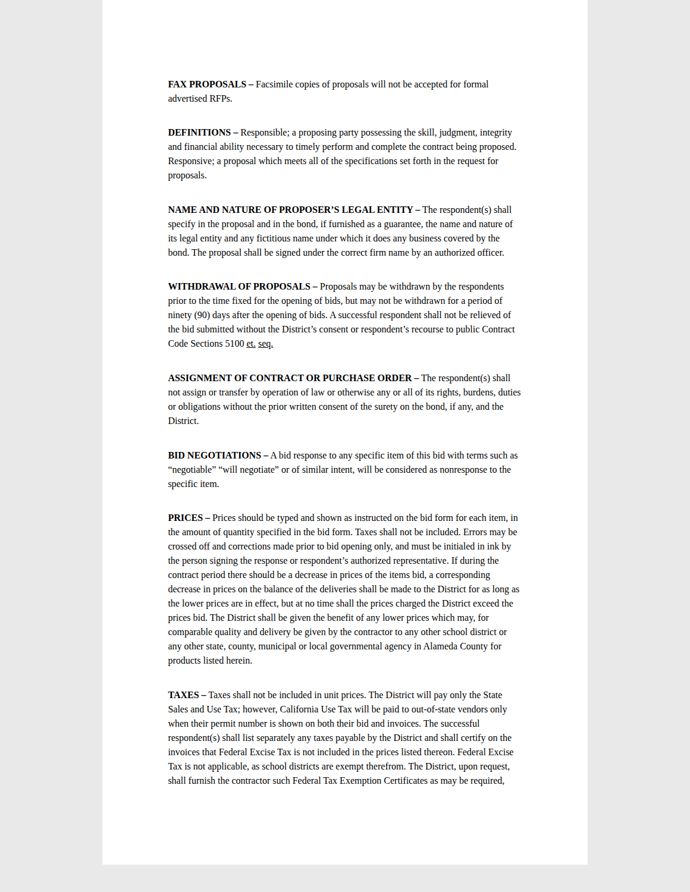FAX PROPOSALS – Facsimile copies of proposals will not be accepted for formal advertised RFPs.
DEFINITIONS – Responsible; a proposing party possessing the skill, judgment, integrity and financial ability necessary to timely perform and complete the contract being proposed. Responsive; a proposal which meets all of the specifications set forth in the request for proposals.
NAME AND NATURE OF PROPOSER’S LEGAL ENTITY – The respondent(s) shall specify in the proposal and in the bond, if furnished as a guarantee, the name and nature of its legal entity and any fictitious name under which it does any business covered by the bond. The proposal shall be signed under the correct firm name by an authorized officer.
WITHDRAWAL OF PROPOSALS – Proposals may be withdrawn by the respondents prior to the time fixed for the opening of bids, but may not be withdrawn for a period of ninety (90) days after the opening of bids. A successful respondent shall not be relieved of the bid submitted without the District’s consent or respondent’s recourse to public Contract Code Sections 5100 et. seq.
ASSIGNMENT OF CONTRACT OR PURCHASE ORDER – The respondent(s) shall not assign or transfer by operation of law or otherwise any or all of its rights, burdens, duties or obligations without the prior written consent of the surety on the bond, if any, and the District.
BID NEGOTIATIONS – A bid response to any specific item of this bid with terms such as “negotiable” “will negotiate” or of similar intent, will be considered as nonresponse to the specific item.
PRICES – Prices should be typed and shown as instructed on the bid form for each item, in the amount of quantity specified in the bid form. Taxes shall not be included. Errors may be crossed off and corrections made prior to bid opening only, and must be initialed in ink by the person signing the response or respondent’s authorized representative. If during the contract period there should be a decrease in prices of the items bid, a corresponding decrease in prices on the balance of the deliveries shall be made to the District for as long as the lower prices are in effect, but at no time shall the prices charged the District exceed the prices bid. The District shall be given the benefit of any lower prices which may, for comparable quality and delivery be given by the contractor to any other school district or any other state, county, municipal or local governmental agency in Alameda County for products listed herein.
TAXES – Taxes shall not be included in unit prices. The District will pay only the State Sales and Use Tax; however, California Use Tax will be paid to out-of-state vendors only when their permit number is shown on both their bid and invoices. The successful respondent(s) shall list separately any taxes payable by the District and shall certify on the invoices that Federal Excise Tax is not included in the prices listed thereon. Federal Excise Tax is not applicable, as school districts are exempt therefrom. The District, upon request, shall furnish the contractor such Federal Tax Exemption Certificates as may be required,